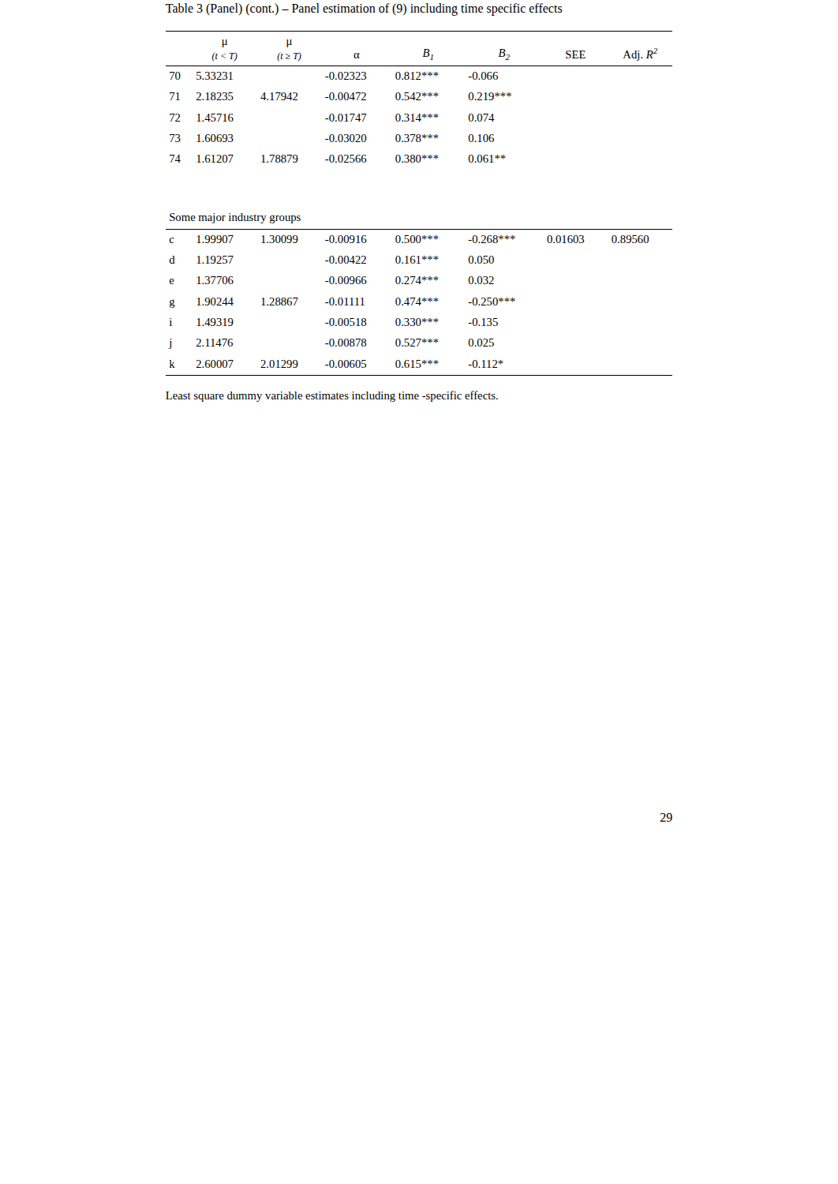Table 3 (Panel) (cont.) – Panel estimation of (9) including time specific effects
| | μ (t < T) | μ (t ≥ T) | α | B 1 | B 2 | SEE | Adj. R 2 |
| --- | --- | --- | --- | --- | --- | --- | --- |
| 70 | 5.33231 | | -0.02323 | 0.812*** | -0.066 | | |
| 71 | 2.18235 | 4.17942 | -0.00472 | 0.542*** | 0.219*** | | |
| 72 | 1.45716 | | -0.01747 | 0.314*** | 0.074 | | |
| 73 | 1.60693 | | -0.03020 | 0.378*** | 0.106 | | |
| 74 | 1.61207 | 1.78879 | -0.02566 | 0.380*** | 0.061** | | |
| Some major industry groups |
| c | 1.99907 | 1.30099 | -0.00916 | 0.500*** | -0.268*** | 0.01603 | 0.89560 |
| d | 1.19257 | | -0.00422 | 0.161*** | 0.050 | | |
| e | 1.37706 | | -0.00966 | 0.274*** | 0.032 | | |
| g | 1.90244 | 1.28867 | -0.01111 | 0.474*** | -0.250*** | | |
| i | 1.49319 | | -0.00518 | 0.330*** | -0.135 | | |
| j | 2.11476 | | -0.00878 | 0.527*** | 0.025 | | |
| k | 2.60007 | 2.01299 | -0.00605 | 0.615*** | -0.112* | | |
Least square dummy variable estimates including time -specific effects.
29